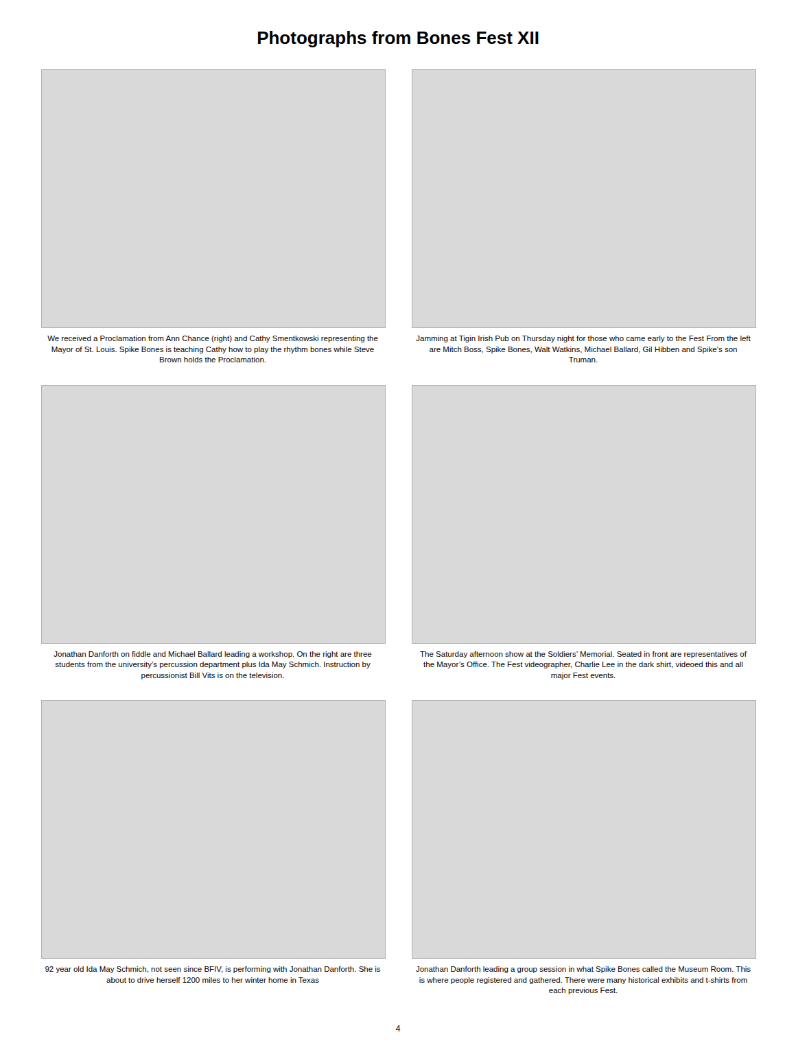Photographs from Bones Fest XII
We received a Proclamation from Ann Chance (right) and Cathy Smentkowski representing the Mayor of St. Louis. Spike Bones is teaching Cathy how to play the rhythm bones while Steve Brown holds the Proclamation.
Jamming at Tigin Irish Pub on Thursday night for those who came early to the Fest From the left are Mitch Boss, Spike Bones, Walt Watkins, Michael Ballard, Gil Hibben and Spike’s son Truman.
Jonathan Danforth on fiddle and Michael Ballard leading a workshop. On the right are three students from the university’s percussion department plus Ida May Schmich. Instruction by percussionist Bill Vits is on the television.
The Saturday afternoon show at the Soldiers’ Memorial. Seated in front are representatives of the Mayor’s Office. The Fest videographer, Charlie Lee in the dark shirt, videoed this and all major Fest events.
92 year old Ida May Schmich, not seen since BFIV, is performing with Jonathan Danforth. She is about to drive herself 1200 miles to her winter home in Texas
Jonathan Danforth leading a group session in what Spike Bones called the Museum Room. This is where people registered and gathered. There were many historical exhibits and t-shirts from each previous Fest.
4